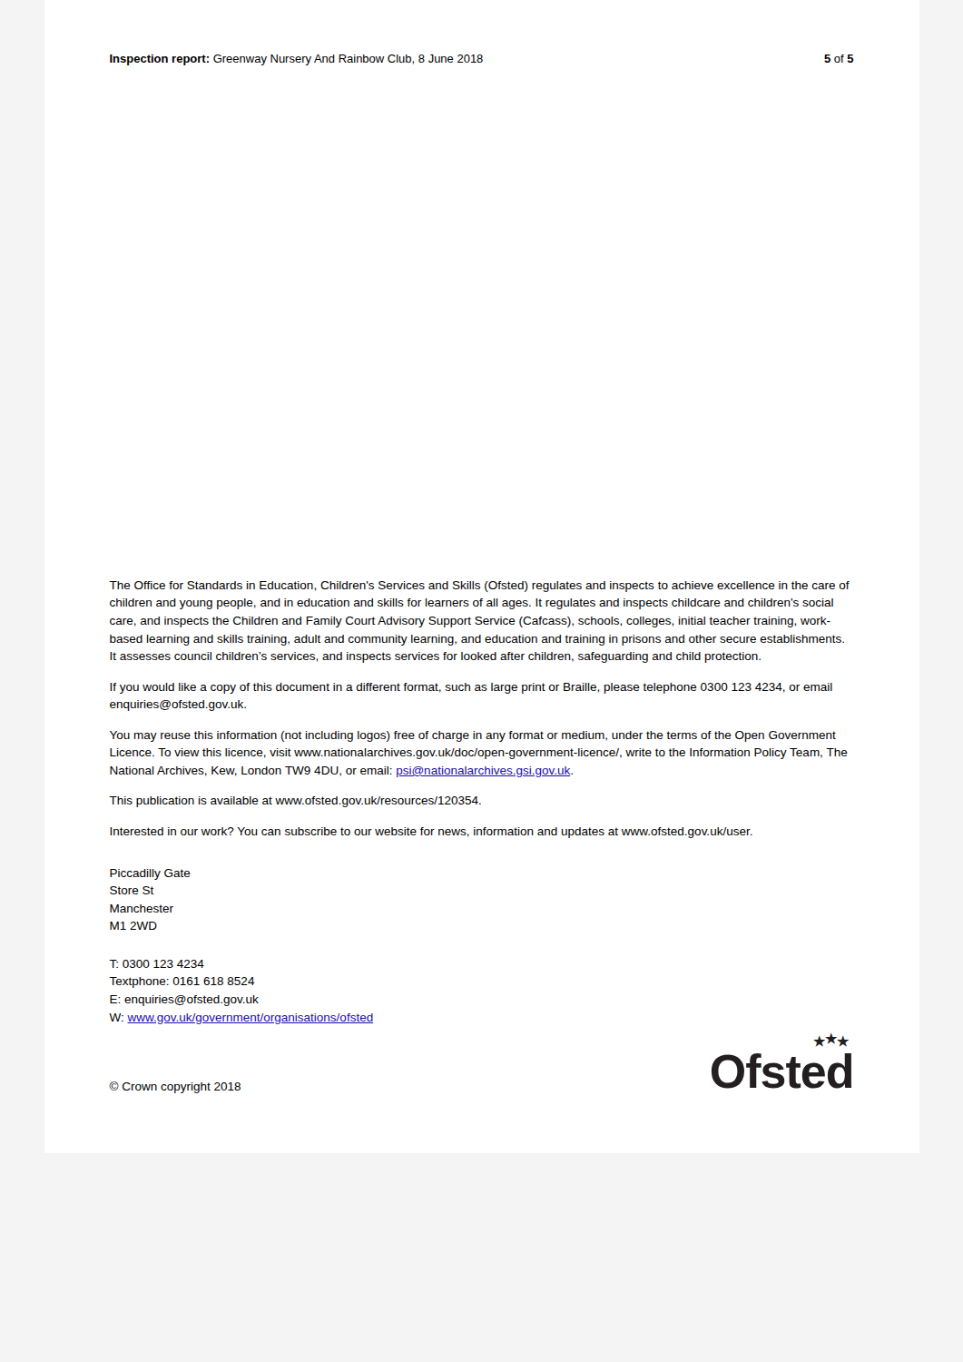Inspection report: Greenway Nursery And Rainbow Club, 8 June 2018
5 of 5
The Office for Standards in Education, Children's Services and Skills (Ofsted) regulates and inspects to achieve excellence in the care of children and young people, and in education and skills for learners of all ages. It regulates and inspects childcare and children's social care, and inspects the Children and Family Court Advisory Support Service (Cafcass), schools, colleges, initial teacher training, work-based learning and skills training, adult and community learning, and education and training in prisons and other secure establishments. It assesses council children’s services, and inspects services for looked after children, safeguarding and child protection.
If you would like a copy of this document in a different format, such as large print or Braille, please telephone 0300 123 4234, or email enquiries@ofsted.gov.uk.
You may reuse this information (not including logos) free of charge in any format or medium, under the terms of the Open Government Licence. To view this licence, visit www.nationalarchives.gov.uk/doc/open-government-licence/, write to the Information Policy Team, The National Archives, Kew, London TW9 4DU, or email: psi@nationalarchives.gsi.gov.uk.
This publication is available at www.ofsted.gov.uk/resources/120354.
Interested in our work? You can subscribe to our website for news, information and updates at www.ofsted.gov.uk/user.
Piccadilly Gate
Store St
Manchester
M1 2WD
T: 0300 123 4234
Textphone: 0161 618 8524
E: enquiries@ofsted.gov.uk
W: www.gov.uk/government/organisations/ofsted
© Crown copyright 2018
★★★ Ofsted